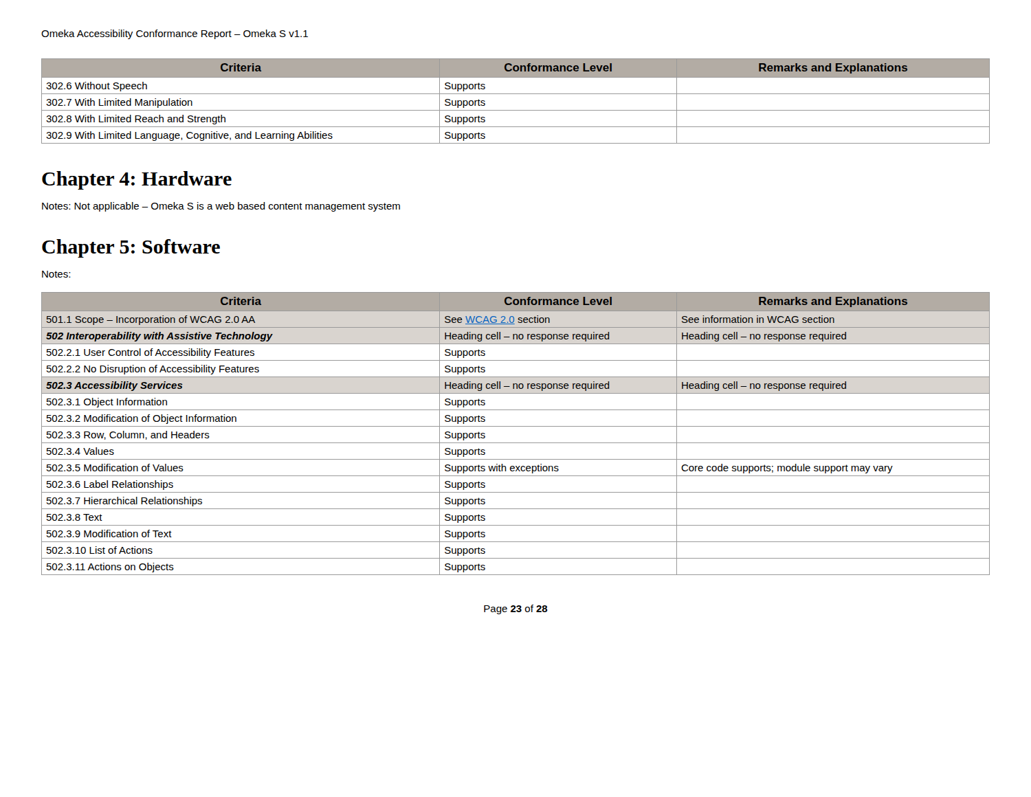Omeka Accessibility Conformance Report – Omeka S v1.1
| Criteria | Conformance Level | Remarks and Explanations |
| --- | --- | --- |
| 302.6 Without Speech | Supports | |
| 302.7 With Limited Manipulation | Supports | |
| 302.8 With Limited Reach and Strength | Supports | |
| 302.9 With Limited Language, Cognitive, and Learning Abilities | Supports | |
Chapter 4: Hardware
Notes: Not applicable – Omeka S is a web based content management system
Chapter 5: Software
Notes:
| Criteria | Conformance Level | Remarks and Explanations |
| --- | --- | --- |
| 501.1 Scope – Incorporation of WCAG 2.0 AA | See WCAG 2.0 section | See information in WCAG section |
| 502 Interoperability with Assistive Technology | Heading cell – no response required | Heading cell – no response required |
| 502.2.1 User Control of Accessibility Features | Supports | |
| 502.2.2 No Disruption of Accessibility Features | Supports | |
| 502.3 Accessibility Services | Heading cell – no response required | Heading cell – no response required |
| 502.3.1 Object Information | Supports | |
| 502.3.2 Modification of Object Information | Supports | |
| 502.3.3 Row, Column, and Headers | Supports | |
| 502.3.4 Values | Supports | |
| 502.3.5 Modification of Values | Supports with exceptions | Core code supports; module support may vary |
| 502.3.6 Label Relationships | Supports | |
| 502.3.7 Hierarchical Relationships | Supports | |
| 502.3.8 Text | Supports | |
| 502.3.9 Modification of Text | Supports | |
| 502.3.10 List of Actions | Supports | |
| 502.3.11 Actions on Objects | Supports | |
Page 23 of 28